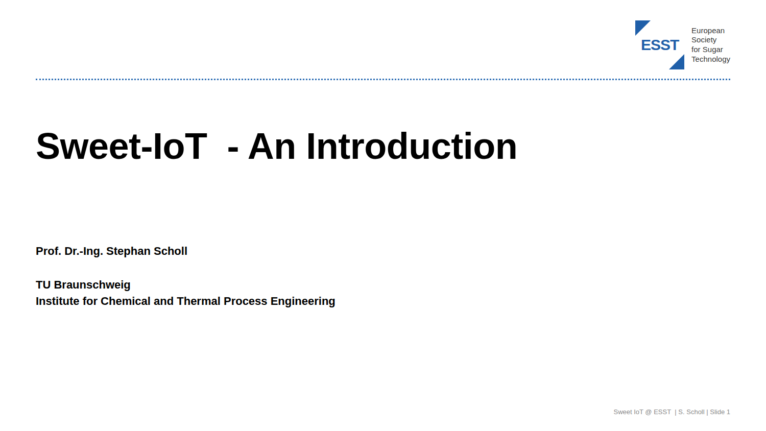ESST
European
Society
for Sugar
Technology
Sweet-IoT - An Introduction
Prof. Dr.-Ing. Stephan Scholl
TU Braunschweig
Institute for Chemical and Thermal Process Engineering
Sweet IoT @ ESST | S. Scholl | Slide 1